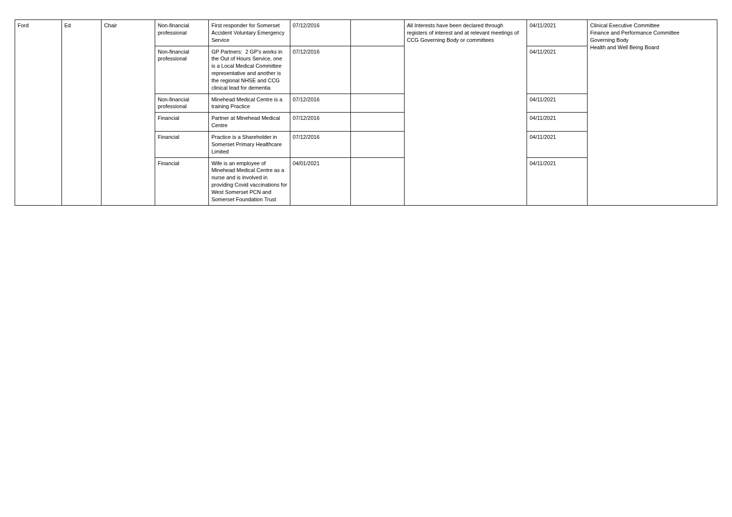| Ford | Ed | Chair | Non-financial professional | First responder for Somerset Accident Voluntary Emergency Service | 07/12/2016 | | All Interests have been declared through registers of interest and at relevant meetings of CCG Governing Body or committees | 04/11/2021 | Clinical Executive Committee Finance and Performance Committee Governing Body Health and Well Being Board |
| Non-financial professional | GP Partners: 2 GP's works in the Out of Hours Service, one is a Local Medical Committee representative and another is the regional NHSE and CCG clinical lead for dementia | 07/12/2016 | | 04/11/2021 |
| Non-financial professional | Minehead Medical Centre is a training Practice | 07/12/2016 | | 04/11/2021 |
| Financial | Partner at Minehead Medical Centre | 07/12/2016 | | 04/11/2021 |
| Financial | Practice is a Shareholder in Somerset Primary Healthcare Limited | 07/12/2016 | | 04/11/2021 |
| Financial | Wife is an employee of Minehead Medical Centre as a nurse and is involved in providing Covid vaccinations for West Somerset PCN and Somerset Foundation Trust | 04/01/2021 | | 04/11/2021 |